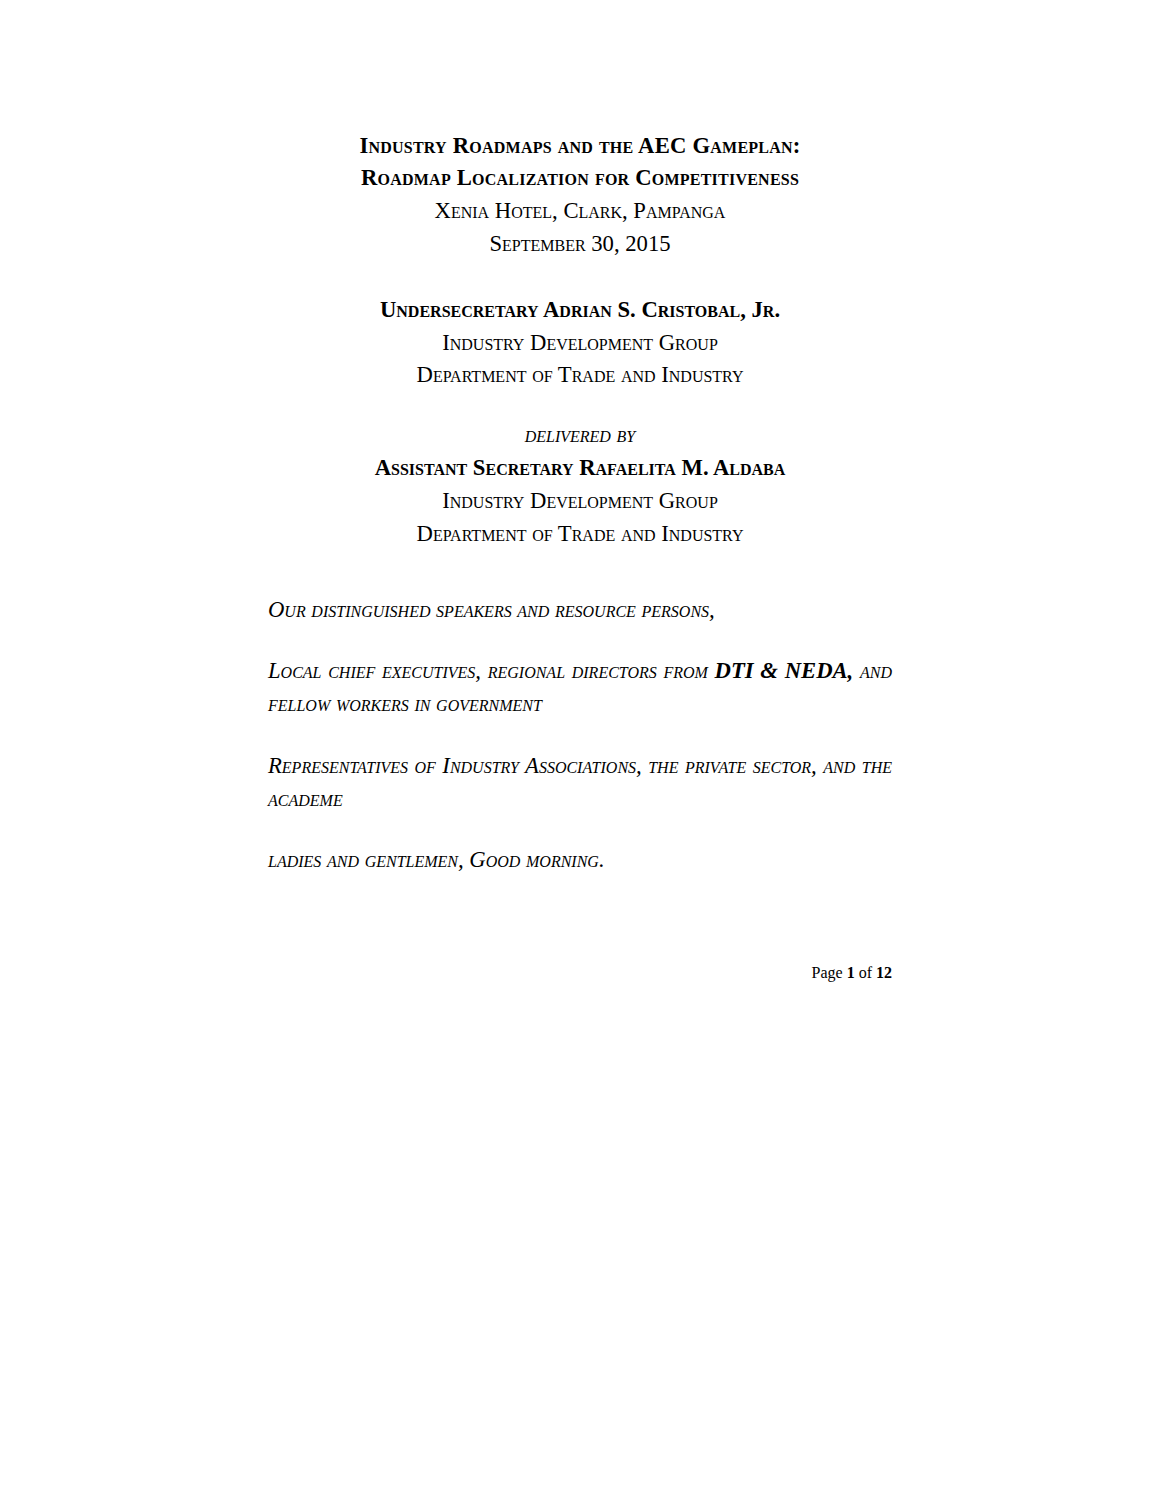Industry Roadmaps and the AEC Gameplan:
Roadmap Localization for Competitiveness
Xenia Hotel, Clark, Pampanga
September 30, 2015
Undersecretary Adrian S. Cristobal, Jr.
Industry Development Group
Department of Trade and Industry
delivered by
Assistant Secretary Rafaelita M. Aldaba
Industry Development Group
Department of Trade and Industry
Our distinguished speakers and resource persons,
Local chief executives, regional directors from DTI & NEDA, and fellow workers in government
Representatives of Industry Associations, the private sector, and the academe
ladies and gentlemen, Good morning.
Page 1 of 12